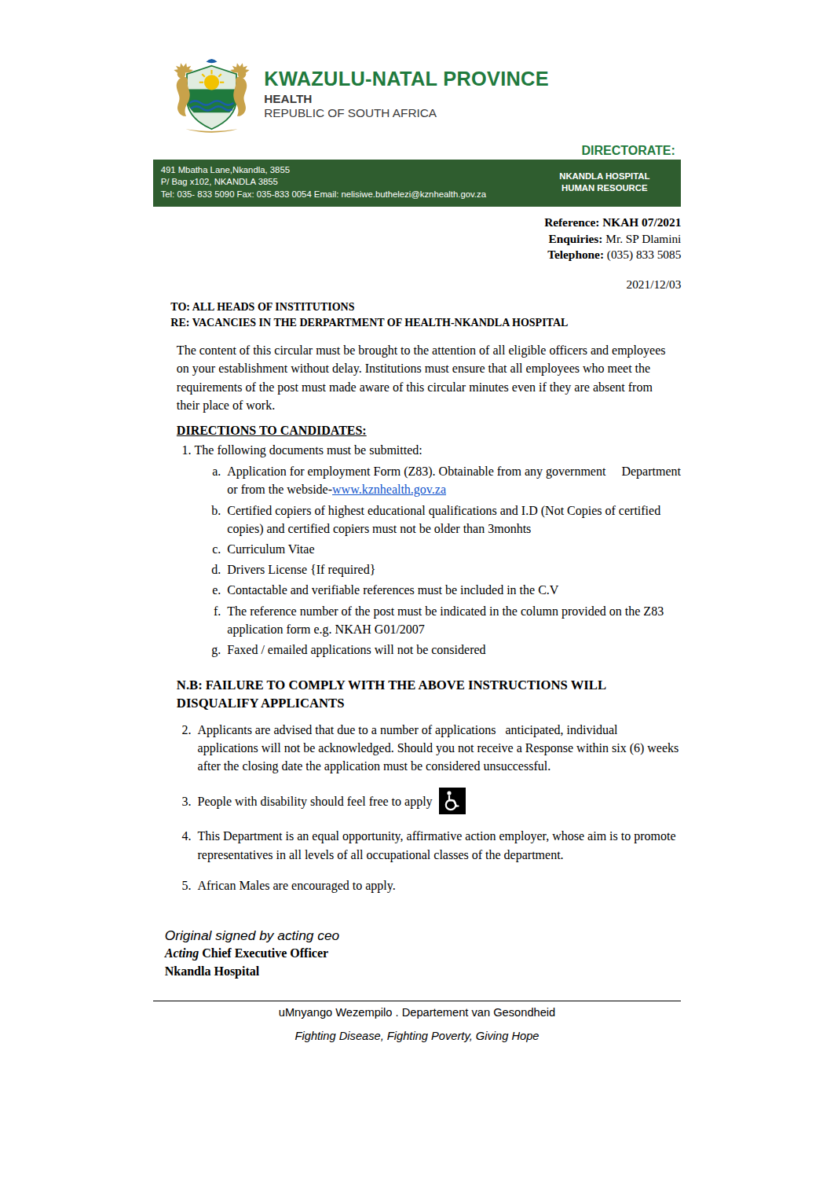KWAZULU-NATAL PROVINCE
HEALTH
REPUBLIC OF SOUTH AFRICA
DIRECTORATE:
491 Mbatha Lane,Nkandla, 3855
P/ Bag x102, NKANDLA 3855
Tel: 035- 833 5090 Fax: 035-833 0054 Email: nelisiwe.buthelezi@kznhealth.gov.za
NKANDLA HOSPITAL
HUMAN RESOURCE
Reference: NKAH 07/2021
Enquiries: Mr. SP Dlamini
Telephone: (035) 833 5085
2021/12/03
TO: ALL HEADS OF INSTITUTIONS
RE: VACANCIES IN THE DERPARTMENT OF HEALTH-NKANDLA HOSPITAL
The content of this circular must be brought to the attention of all eligible officers and employees on your establishment without delay. Institutions must ensure that all employees who meet the requirements of the post must made aware of this circular minutes even if they are absent from their place of work.
DIRECTIONS TO CANDIDATES:
The following documents must be submitted:
Application for employment Form (Z83). Obtainable from any government Department or from the webside-www.kznhealth.gov.za
Certified copiers of highest educational qualifications and I.D (Not Copies of certified copies) and certified copiers must not be older than 3monhts
Curriculum Vitae
Drivers License {If required}
Contactable and verifiable references must be included in the C.V
The reference number of the post must be indicated in the column provided on the Z83 application form e.g. NKAH G01/2007
Faxed / emailed applications will not be considered
N.B: FAILURE TO COMPLY WITH THE ABOVE INSTRUCTIONS WILL DISQUALIFY APPLICANTS
Applicants are advised that due to a number of applications anticipated, individual applications will not be acknowledged. Should you not receive a Response within six (6) weeks after the closing date the application must be considered unsuccessful.
People with disability should feel free to apply
This Department is an equal opportunity, affirmative action employer, whose aim is to promote representatives in all levels of all occupational classes of the department.
African Males are encouraged to apply.
Original signed by acting ceo
Acting Chief Executive Officer
Nkandla Hospital
uMnyango Wezempilo . Departement van Gesondheid
Fighting Disease, Fighting Poverty, Giving Hope